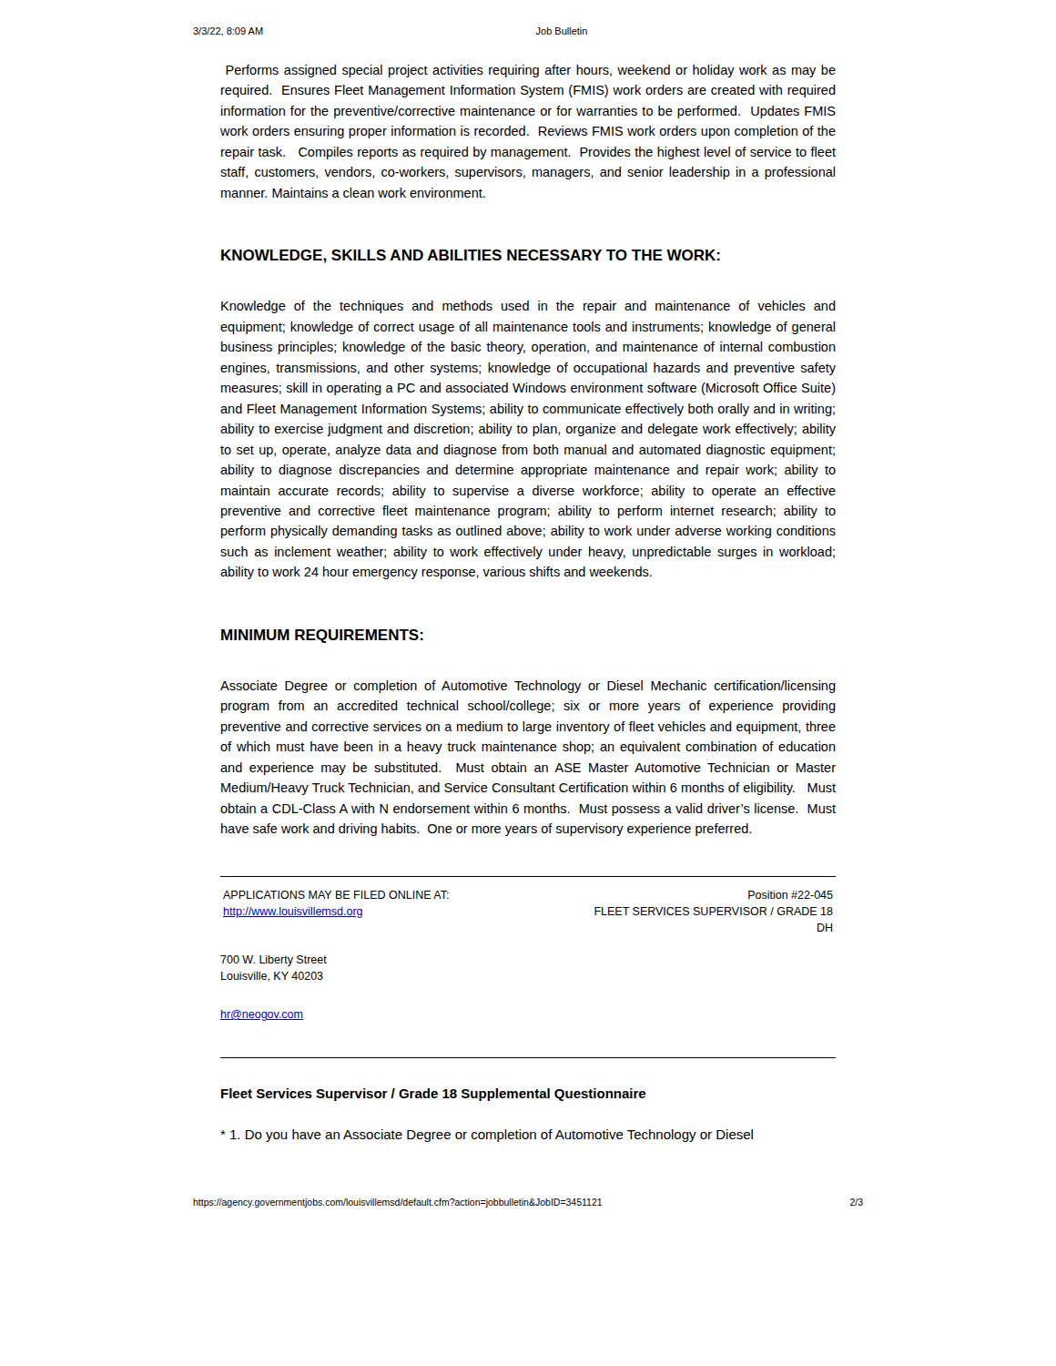3/3/22, 8:09 AM
Job Bulletin
Performs assigned special project activities requiring after hours, weekend or holiday work as may be required. Ensures Fleet Management Information System (FMIS) work orders are created with required information for the preventive/corrective maintenance or for warranties to be performed. Updates FMIS work orders ensuring proper information is recorded. Reviews FMIS work orders upon completion of the repair task. Compiles reports as required by management. Provides the highest level of service to fleet staff, customers, vendors, co-workers, supervisors, managers, and senior leadership in a professional manner. Maintains a clean work environment.
KNOWLEDGE, SKILLS AND ABILITIES NECESSARY TO THE WORK:
Knowledge of the techniques and methods used in the repair and maintenance of vehicles and equipment; knowledge of correct usage of all maintenance tools and instruments; knowledge of general business principles; knowledge of the basic theory, operation, and maintenance of internal combustion engines, transmissions, and other systems; knowledge of occupational hazards and preventive safety measures; skill in operating a PC and associated Windows environment software (Microsoft Office Suite) and Fleet Management Information Systems; ability to communicate effectively both orally and in writing; ability to exercise judgment and discretion; ability to plan, organize and delegate work effectively; ability to set up, operate, analyze data and diagnose from both manual and automated diagnostic equipment; ability to diagnose discrepancies and determine appropriate maintenance and repair work; ability to maintain accurate records; ability to supervise a diverse workforce; ability to operate an effective preventive and corrective fleet maintenance program; ability to perform internet research; ability to perform physically demanding tasks as outlined above; ability to work under adverse working conditions such as inclement weather; ability to work effectively under heavy, unpredictable surges in workload; ability to work 24 hour emergency response, various shifts and weekends.
MINIMUM REQUIREMENTS:
Associate Degree or completion of Automotive Technology or Diesel Mechanic certification/licensing program from an accredited technical school/college; six or more years of experience providing preventive and corrective services on a medium to large inventory of fleet vehicles and equipment, three of which must have been in a heavy truck maintenance shop; an equivalent combination of education and experience may be substituted. Must obtain an ASE Master Automotive Technician or Master Medium/Heavy Truck Technician, and Service Consultant Certification within 6 months of eligibility. Must obtain a CDL-Class A with N endorsement within 6 months. Must possess a valid driver’s license. Must have safe work and driving habits. One or more years of supervisory experience preferred.
| APPLICATIONS MAY BE FILED ONLINE AT: http://www.louisvillemsd.org | Position #22-045 FLEET SERVICES SUPERVISOR / GRADE 18 DH |
700 W. Liberty Street
Louisville, KY 40203
hr@neogov.com
Fleet Services Supervisor / Grade 18 Supplemental Questionnaire
* 1. Do you have an Associate Degree or completion of Automotive Technology or Diesel
https://agency.governmentjobs.com/louisvillemsd/default.cfm?action=jobbulletin&JobID=3451121
2/3